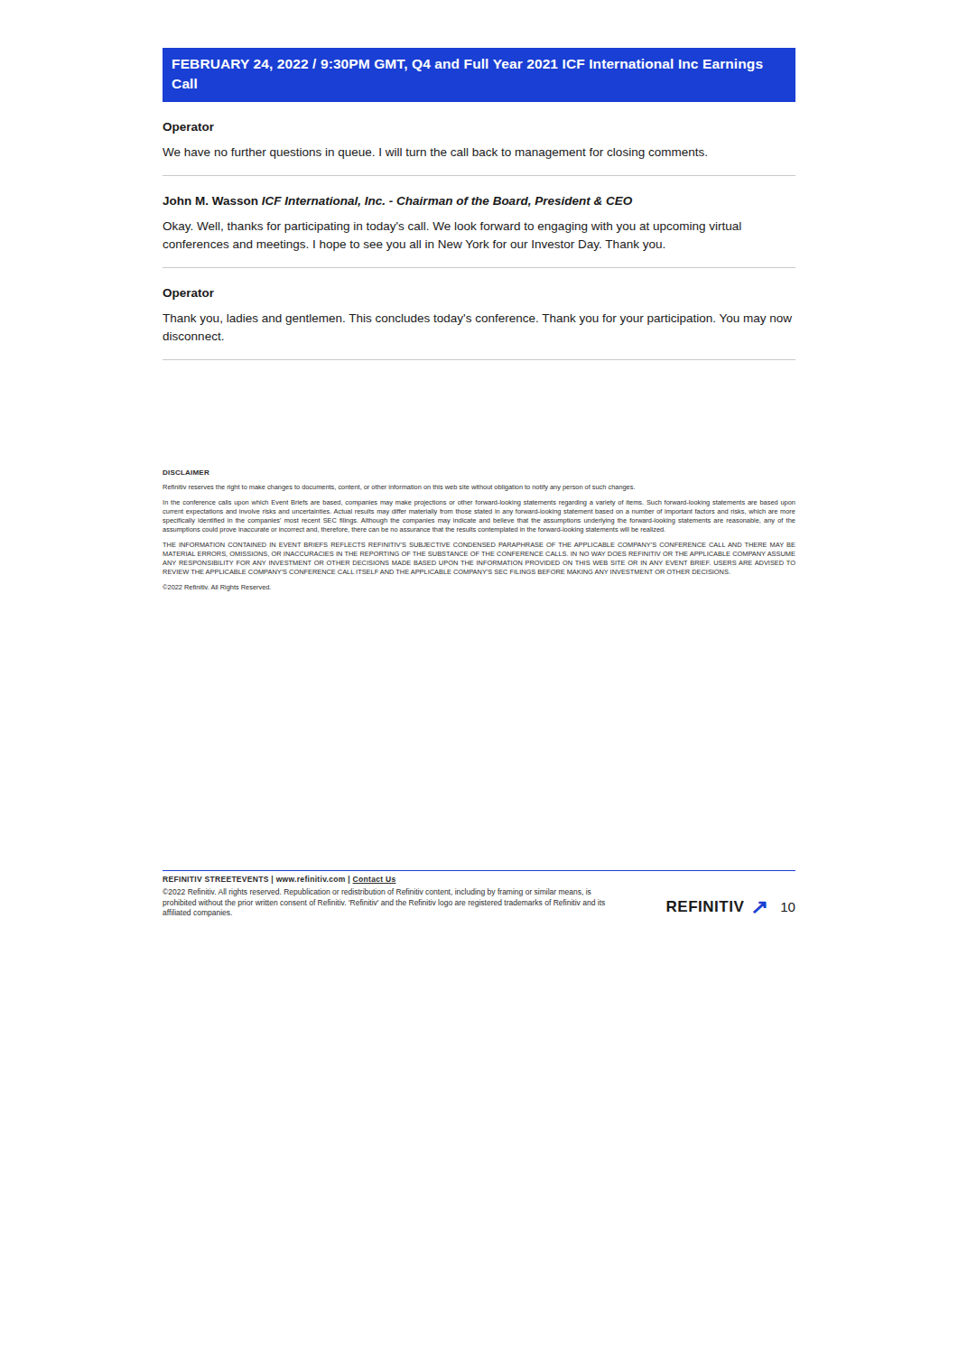FEBRUARY 24, 2022 / 9:30PM GMT, Q4 and Full Year 2021 ICF International Inc Earnings Call
Operator
We have no further questions in queue. I will turn the call back to management for closing comments.
John M. Wasson ICF International, Inc. - Chairman of the Board, President & CEO
Okay. Well, thanks for participating in today's call. We look forward to engaging with you at upcoming virtual conferences and meetings. I hope to see you all in New York for our Investor Day. Thank you.
Operator
Thank you, ladies and gentlemen. This concludes today's conference. Thank you for your participation. You may now disconnect.
DISCLAIMER
Refinitiv reserves the right to make changes to documents, content, or other information on this web site without obligation to notify any person of such changes.
In the conference calls upon which Event Briefs are based, companies may make projections or other forward-looking statements regarding a variety of items. Such forward-looking statements are based upon current expectations and involve risks and uncertainties. Actual results may differ materially from those stated in any forward-looking statement based on a number of important factors and risks, which are more specifically identified in the companies' most recent SEC filings. Although the companies may indicate and believe that the assumptions underlying the forward-looking statements are reasonable, any of the assumptions could prove inaccurate or incorrect and, therefore, there can be no assurance that the results contemplated in the forward-looking statements will be realized.
THE INFORMATION CONTAINED IN EVENT BRIEFS REFLECTS REFINITIV'S SUBJECTIVE CONDENSED PARAPHRASE OF THE APPLICABLE COMPANY'S CONFERENCE CALL AND THERE MAY BE MATERIAL ERRORS, OMISSIONS, OR INACCURACIES IN THE REPORTING OF THE SUBSTANCE OF THE CONFERENCE CALLS. IN NO WAY DOES REFINITIV OR THE APPLICABLE COMPANY ASSUME ANY RESPONSIBILITY FOR ANY INVESTMENT OR OTHER DECISIONS MADE BASED UPON THE INFORMATION PROVIDED ON THIS WEB SITE OR IN ANY EVENT BRIEF. USERS ARE ADVISED TO REVIEW THE APPLICABLE COMPANY'S CONFERENCE CALL ITSELF AND THE APPLICABLE COMPANY'S SEC FILINGS BEFORE MAKING ANY INVESTMENT OR OTHER DECISIONS.
©2022 Refinitiv. All Rights Reserved.
REFINITIV STREETEVENTS | www.refinitiv.com | Contact Us
©2022 Refinitiv. All rights reserved. Republication or redistribution of Refinitiv content, including by framing or similar means, is
prohibited without the prior written consent of Refinitiv. 'Refinitiv' and the Refinitiv logo are registered trademarks of Refinitiv and its
affiliated companies.
REFINITIV ↗ 10